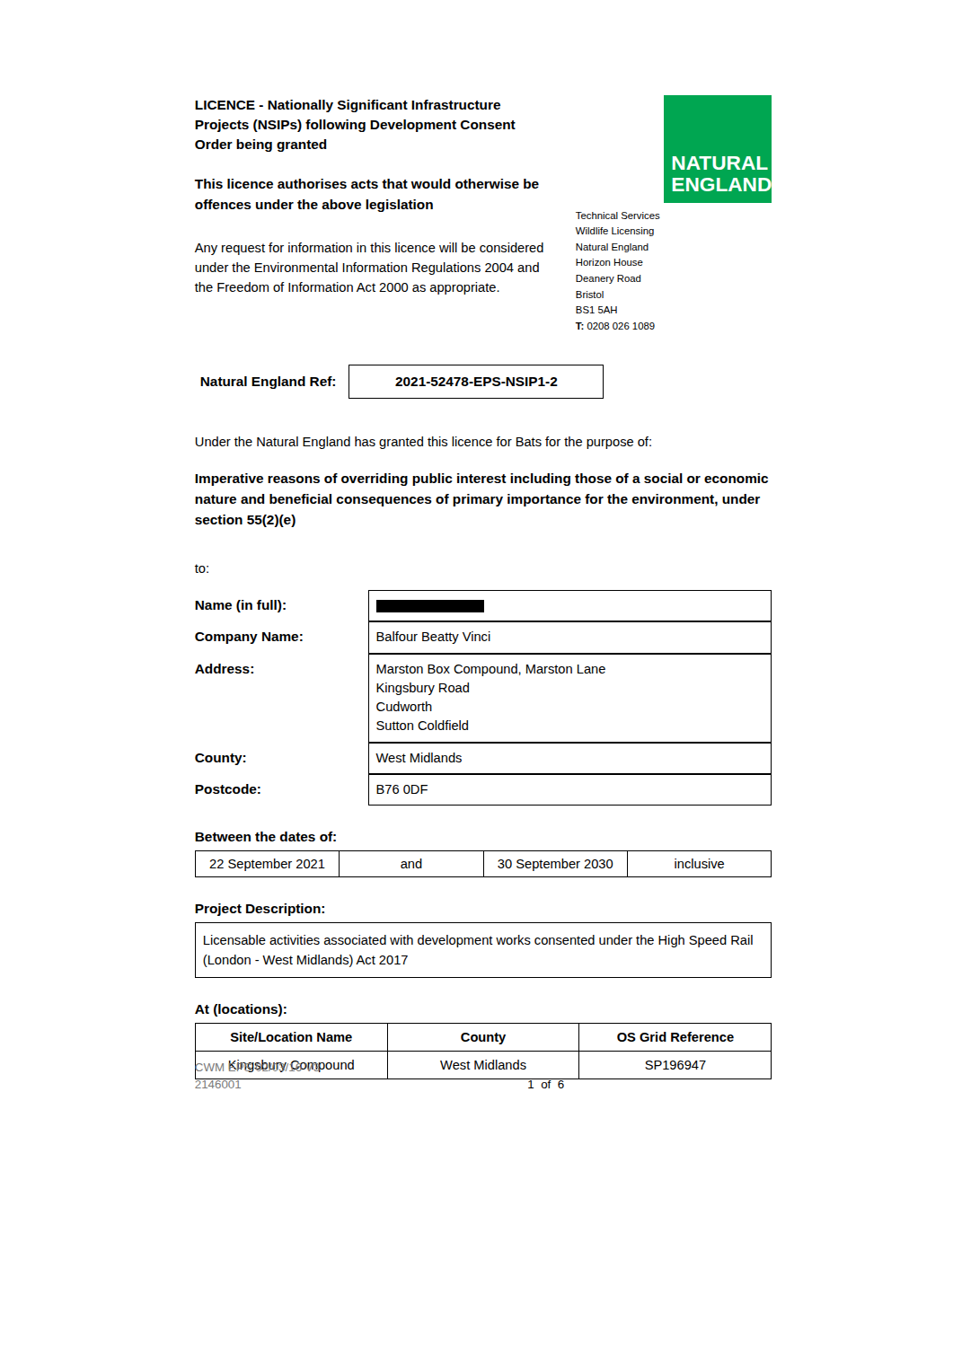LICENCE - Nationally Significant Infrastructure
Projects (NSIPs) following Development Consent
Order being granted
This licence authorises acts that would otherwise be
offences under the above legislation
Any request for information in this licence will be considered
under the Environmental Information Regulations 2004 and
the Freedom of Information Act 2000 as appropriate.
NATURAL ENGLAND
Technical Services
Wildlife Licensing
Natural England
Horizon House
Deanery Road
Bristol
BS1 5AH
T: 0208 026 1089
Natural England Ref:
2021-52478-EPS-NSIP1-2
Under the Natural England has granted this licence for Bats for the purpose of:
Imperative reasons of overriding public interest including those of a social or economic nature and beneficial consequences of primary importance for the environment, under section 55(2)(e)
to:
| Name (in full): | |
| Company Name: | Balfour Beatty Vinci |
| Address: | Marston Box Compound, Marston Lane Kingsbury Road Cudworth Sutton Coldfield |
| County: | West Midlands |
| Postcode: | B76 0DF |
Between the dates of:
| 22 September 2021 | and | 30 September 2030 | inclusive |
Project Description:
Licensable activities associated with development works consented under the High Speed Rail (London - West Midlands) Act 2017
At (locations):
| Site/Location Name | County | OS Grid Reference |
| --- | --- | --- |
| Kingsbury Compound | West Midlands | SP196947 |
CWM EPS 02/03/16 V3
2146001
1 of 6